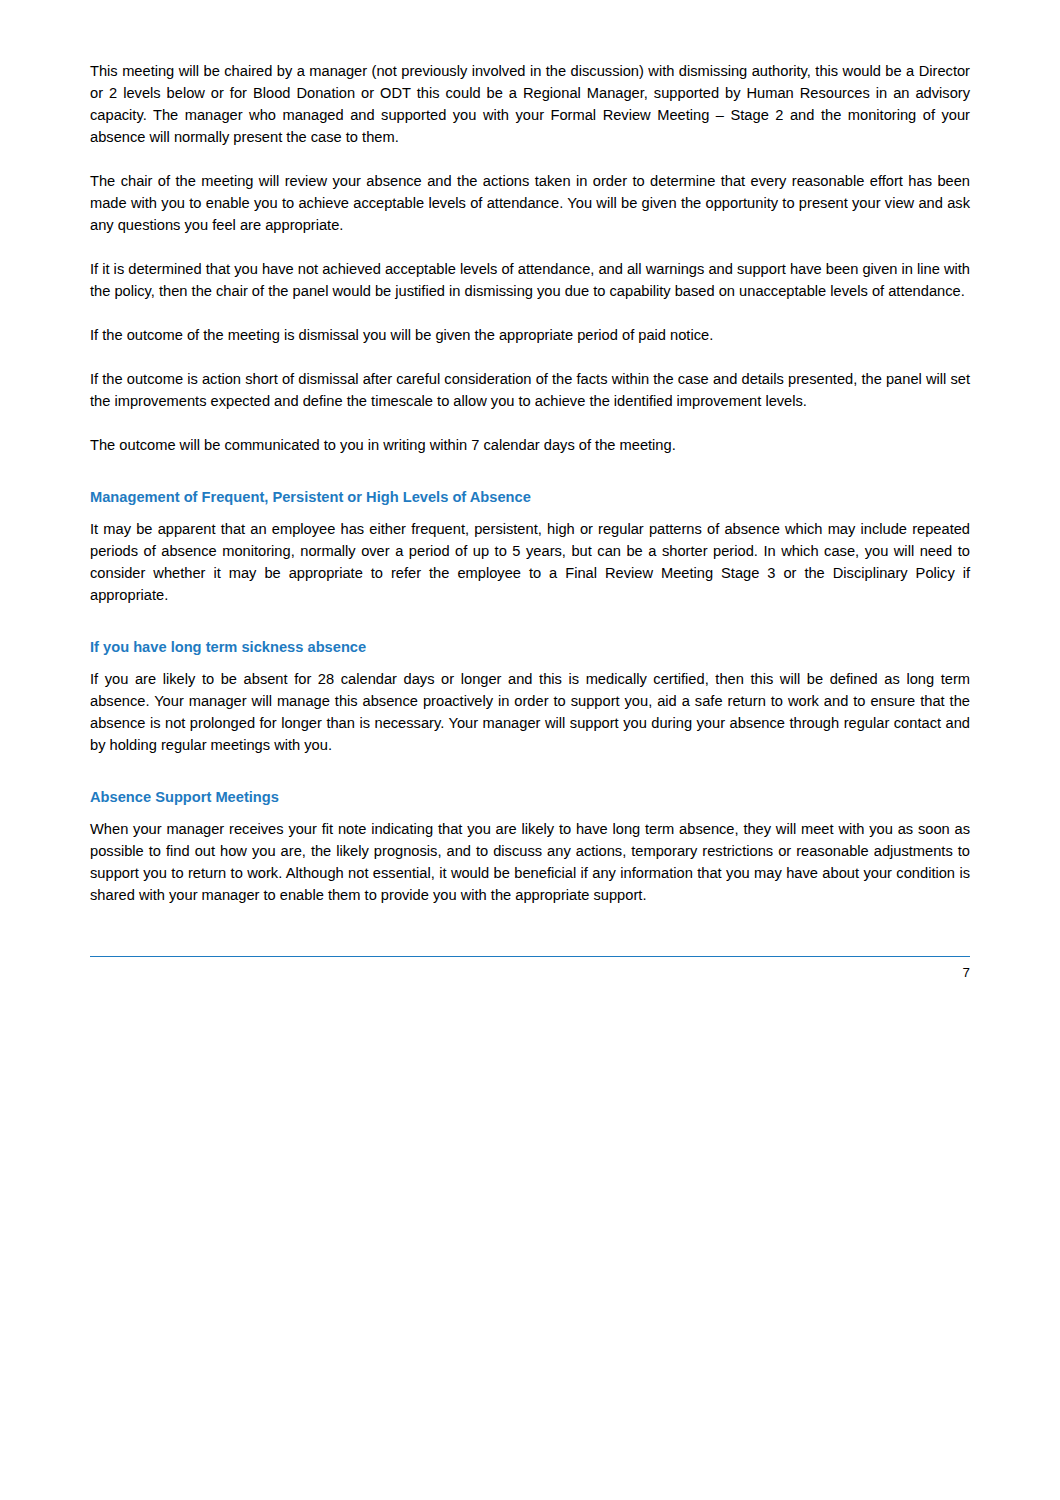This meeting will be chaired by a manager (not previously involved in the discussion) with dismissing authority, this would be a Director or 2 levels below or for Blood Donation or ODT this could be a Regional Manager, supported by Human Resources in an advisory capacity. The manager who managed and supported you with your Formal Review Meeting – Stage 2 and the monitoring of your absence will normally present the case to them.
The chair of the meeting will review your absence and the actions taken in order to determine that every reasonable effort has been made with you to enable you to achieve acceptable levels of attendance. You will be given the opportunity to present your view and ask any questions you feel are appropriate.
If it is determined that you have not achieved acceptable levels of attendance, and all warnings and support have been given in line with the policy, then the chair of the panel would be justified in dismissing you due to capability based on unacceptable levels of attendance.
If the outcome of the meeting is dismissal you will be given the appropriate period of paid notice.
If the outcome is action short of dismissal after careful consideration of the facts within the case and details presented, the panel will set the improvements expected and define the timescale to allow you to achieve the identified improvement levels.
The outcome will be communicated to you in writing within 7 calendar days of the meeting.
Management of Frequent, Persistent or High Levels of Absence
It may be apparent that an employee has either frequent, persistent, high or regular patterns of absence which may include repeated periods of absence monitoring, normally over a period of up to 5 years, but can be a shorter period. In which case, you will need to consider whether it may be appropriate to refer the employee to a Final Review Meeting Stage 3 or the Disciplinary Policy if appropriate.
If you have long term sickness absence
If you are likely to be absent for 28 calendar days or longer and this is medically certified, then this will be defined as long term absence. Your manager will manage this absence proactively in order to support you, aid a safe return to work and to ensure that the absence is not prolonged for longer than is necessary. Your manager will support you during your absence through regular contact and by holding regular meetings with you.
Absence Support Meetings
When your manager receives your fit note indicating that you are likely to have long term absence, they will meet with you as soon as possible to find out how you are, the likely prognosis, and to discuss any actions, temporary restrictions or reasonable adjustments to support you to return to work. Although not essential, it would be beneficial if any information that you may have about your condition is shared with your manager to enable them to provide you with the appropriate support.
7